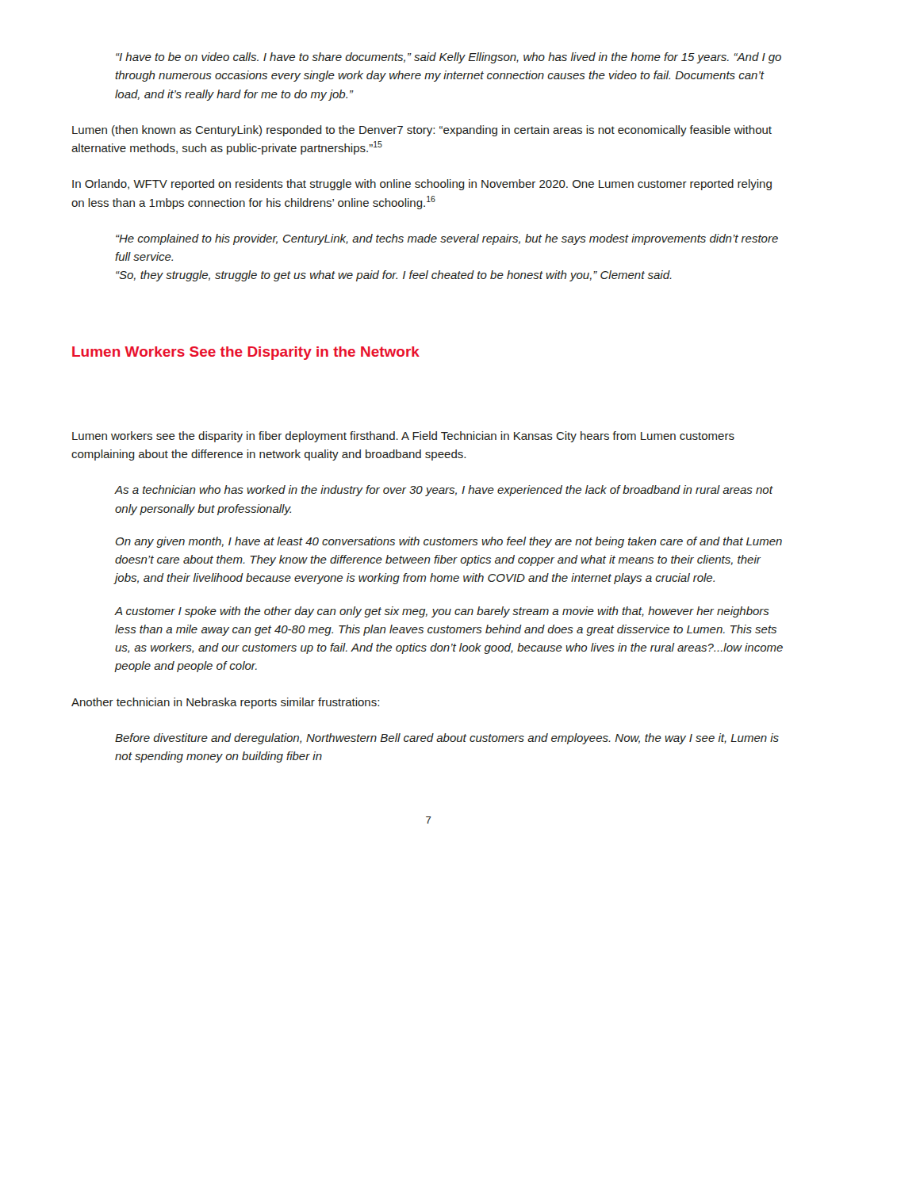“I have to be on video calls. I have to share documents,” said Kelly Ellingson, who has lived in the home for 15 years. “And I go through numerous occasions every single work day where my internet connection causes the video to fail. Documents can’t load, and it’s really hard for me to do my job.”
Lumen (then known as CenturyLink) responded to the Denver7 story: “expanding in certain areas is not economically feasible without alternative methods, such as public-private partnerships.”15
In Orlando, WFTV reported on residents that struggle with online schooling in November 2020. One Lumen customer reported relying on less than a 1mbps connection for his childrens’ online schooling.16
“He complained to his provider, CenturyLink, and techs made several repairs, but he says modest improvements didn’t restore full service.
“So, they struggle, struggle to get us what we paid for. I feel cheated to be honest with you,” Clement said.
Lumen Workers See the Disparity in the Network
Lumen workers see the disparity in fiber deployment firsthand. A Field Technician in Kansas City hears from Lumen customers complaining about the difference in network quality and broadband speeds.
As a technician who has worked in the industry for over 30 years, I have experienced the lack of broadband in rural areas not only personally but professionally.
On any given month, I have at least 40 conversations with customers who feel they are not being taken care of and that Lumen doesn’t care about them. They know the difference between fiber optics and copper and what it means to their clients, their jobs, and their livelihood because everyone is working from home with COVID and the internet plays a crucial role.
A customer I spoke with the other day can only get six meg, you can barely stream a movie with that, however her neighbors less than a mile away can get 40-80 meg. This plan leaves customers behind and does a great disservice to Lumen. This sets us, as workers, and our customers up to fail. And the optics don’t look good, because who lives in the rural areas?...low income people and people of color.
Another technician in Nebraska reports similar frustrations:
Before divestiture and deregulation, Northwestern Bell cared about customers and employees. Now, the way I see it, Lumen is not spending money on building fiber in
7